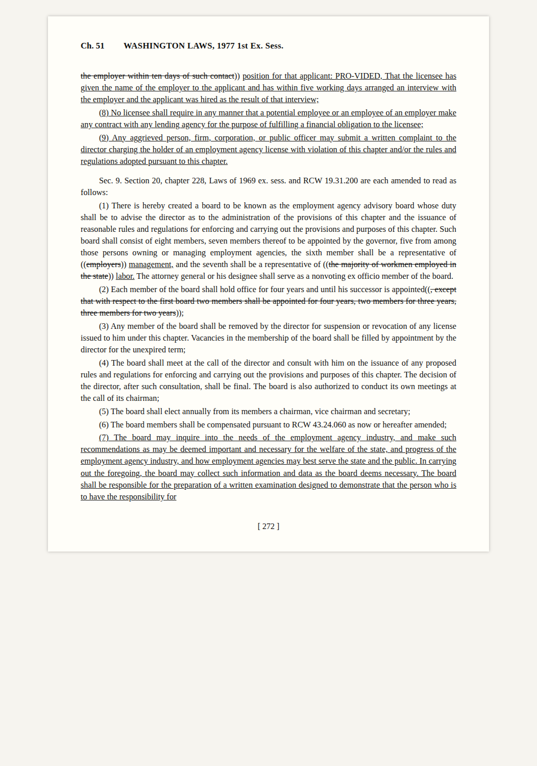Ch. 51 WASHINGTON LAWS, 1977 1st Ex. Sess.
the employer within ten days of such contact)) position for that applicant: PRO-VIDED, That the licensee has given the name of the employer to the applicant and has within five working days arranged an interview with the employer and the applicant was hired as the result of that interview;
(8) No licensee shall require in any manner that a potential employee or an employee of an employer make any contract with any lending agency for the purpose of fulfilling a financial obligation to the licensee;
(9) Any aggrieved person, firm, corporation, or public officer may submit a written complaint to the director charging the holder of an employment agency license with violation of this chapter and/or the rules and regulations adopted pursuant to this chapter.
Sec. 9. Section 20, chapter 228, Laws of 1969 ex. sess. and RCW 19.31.200 are each amended to read as follows:
(1) There is hereby created a board to be known as the employment agency advisory board whose duty shall be to advise the director as to the administration of the provisions of this chapter and the issuance of reasonable rules and regulations for enforcing and carrying out the provisions and purposes of this chapter. Such board shall consist of eight members, seven members thereof to be appointed by the governor, five from among those persons owning or managing employment agencies, the sixth member shall be a representative of ((employers)) management, and the seventh shall be a representative of ((the majority of workmen employed in the state)) labor. The attorney general or his designee shall serve as a nonvoting ex officio member of the board.
(2) Each member of the board shall hold office for four years and until his successor is appointed((, except that with respect to the first board two members shall be appointed for four years, two members for three years, three members for two years));
(3) Any member of the board shall be removed by the director for suspension or revocation of any license issued to him under this chapter. Vacancies in the membership of the board shall be filled by appointment by the director for the unexpired term;
(4) The board shall meet at the call of the director and consult with him on the issuance of any proposed rules and regulations for enforcing and carrying out the provisions and purposes of this chapter. The decision of the director, after such consultation, shall be final. The board is also authorized to conduct its own meetings at the call of its chairman;
(5) The board shall elect annually from its members a chairman, vice chairman and secretary;
(6) The board members shall be compensated pursuant to RCW 43.24.060 as now or hereafter amended;
(7) The board may inquire into the needs of the employment agency industry, and make such recommendations as may be deemed important and necessary for the welfare of the state, and progress of the employment agency industry, and how employment agencies may best serve the state and the public. In carrying out the foregoing, the board may collect such information and data as the board deems necessary. The board shall be responsible for the preparation of a written examination designed to demonstrate that the person who is to have the responsibility for
[ 272 ]